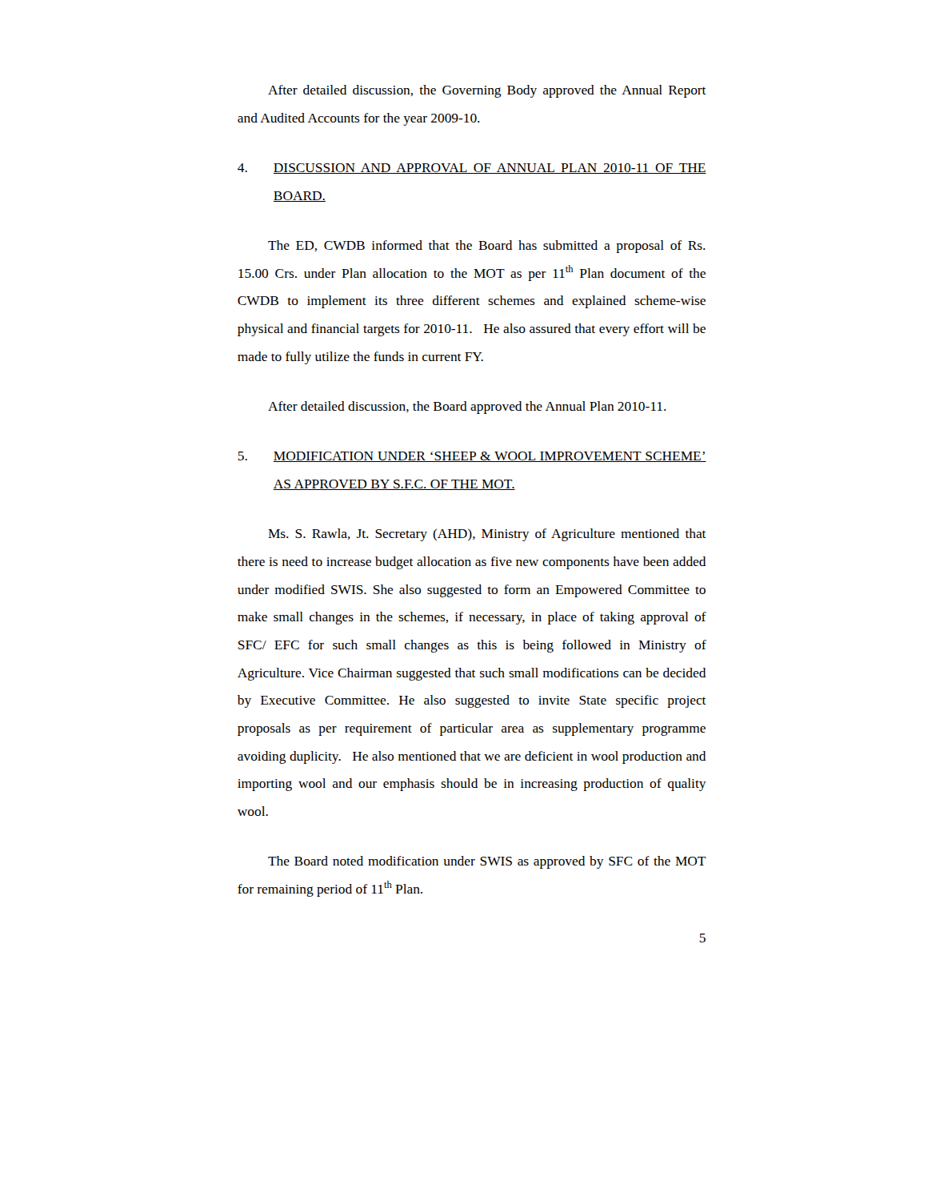After detailed discussion, the Governing Body approved the Annual Report and Audited Accounts for the year 2009-10.
4.
DISCUSSION AND APPROVAL OF ANNUAL PLAN 2010-11 OF THE BOARD.
The ED, CWDB informed that the Board has submitted a proposal of Rs. 15.00 Crs. under Plan allocation to the MOT as per 11th Plan document of the CWDB to implement its three different schemes and explained scheme-wise physical and financial targets for 2010-11. He also assured that every effort will be made to fully utilize the funds in current FY.
After detailed discussion, the Board approved the Annual Plan 2010-11.
5.
MODIFICATION UNDER ‘SHEEP & WOOL IMPROVEMENT SCHEME’ AS APPROVED BY S.F.C. OF THE MOT.
Ms. S. Rawla, Jt. Secretary (AHD), Ministry of Agriculture mentioned that there is need to increase budget allocation as five new components have been added under modified SWIS. She also suggested to form an Empowered Committee to make small changes in the schemes, if necessary, in place of taking approval of SFC/ EFC for such small changes as this is being followed in Ministry of Agriculture. Vice Chairman suggested that such small modifications can be decided by Executive Committee. He also suggested to invite State specific project proposals as per requirement of particular area as supplementary programme avoiding duplicity. He also mentioned that we are deficient in wool production and importing wool and our emphasis should be in increasing production of quality wool.
The Board noted modification under SWIS as approved by SFC of the MOT for remaining period of 11th Plan.
5